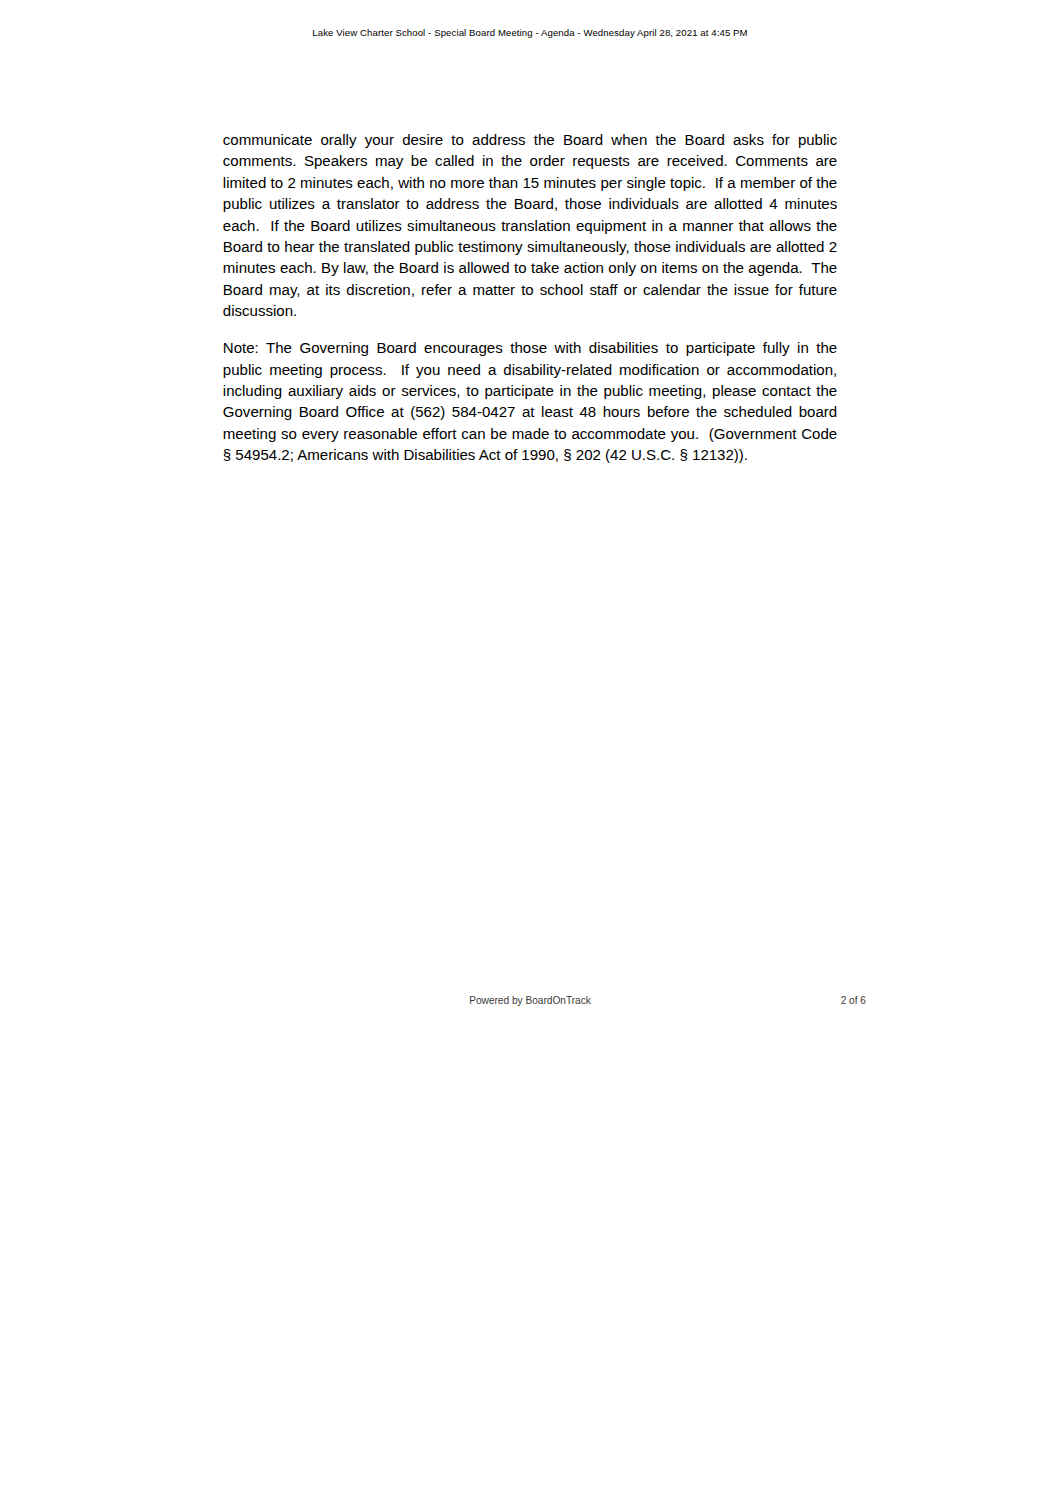Lake View Charter School - Special Board Meeting - Agenda - Wednesday April 28, 2021 at 4:45 PM
communicate orally your desire to address the Board when the Board asks for public comments. Speakers may be called in the order requests are received. Comments are limited to 2 minutes each, with no more than 15 minutes per single topic. If a member of the public utilizes a translator to address the Board, those individuals are allotted 4 minutes each. If the Board utilizes simultaneous translation equipment in a manner that allows the Board to hear the translated public testimony simultaneously, those individuals are allotted 2 minutes each. By law, the Board is allowed to take action only on items on the agenda. The Board may, at its discretion, refer a matter to school staff or calendar the issue for future discussion.
Note: The Governing Board encourages those with disabilities to participate fully in the public meeting process. If you need a disability-related modification or accommodation, including auxiliary aids or services, to participate in the public meeting, please contact the Governing Board Office at (562) 584-0427 at least 48 hours before the scheduled board meeting so every reasonable effort can be made to accommodate you. (Government Code § 54954.2; Americans with Disabilities Act of 1990, § 202 (42 U.S.C. § 12132)).
Powered by BoardOnTrack
2 of 6